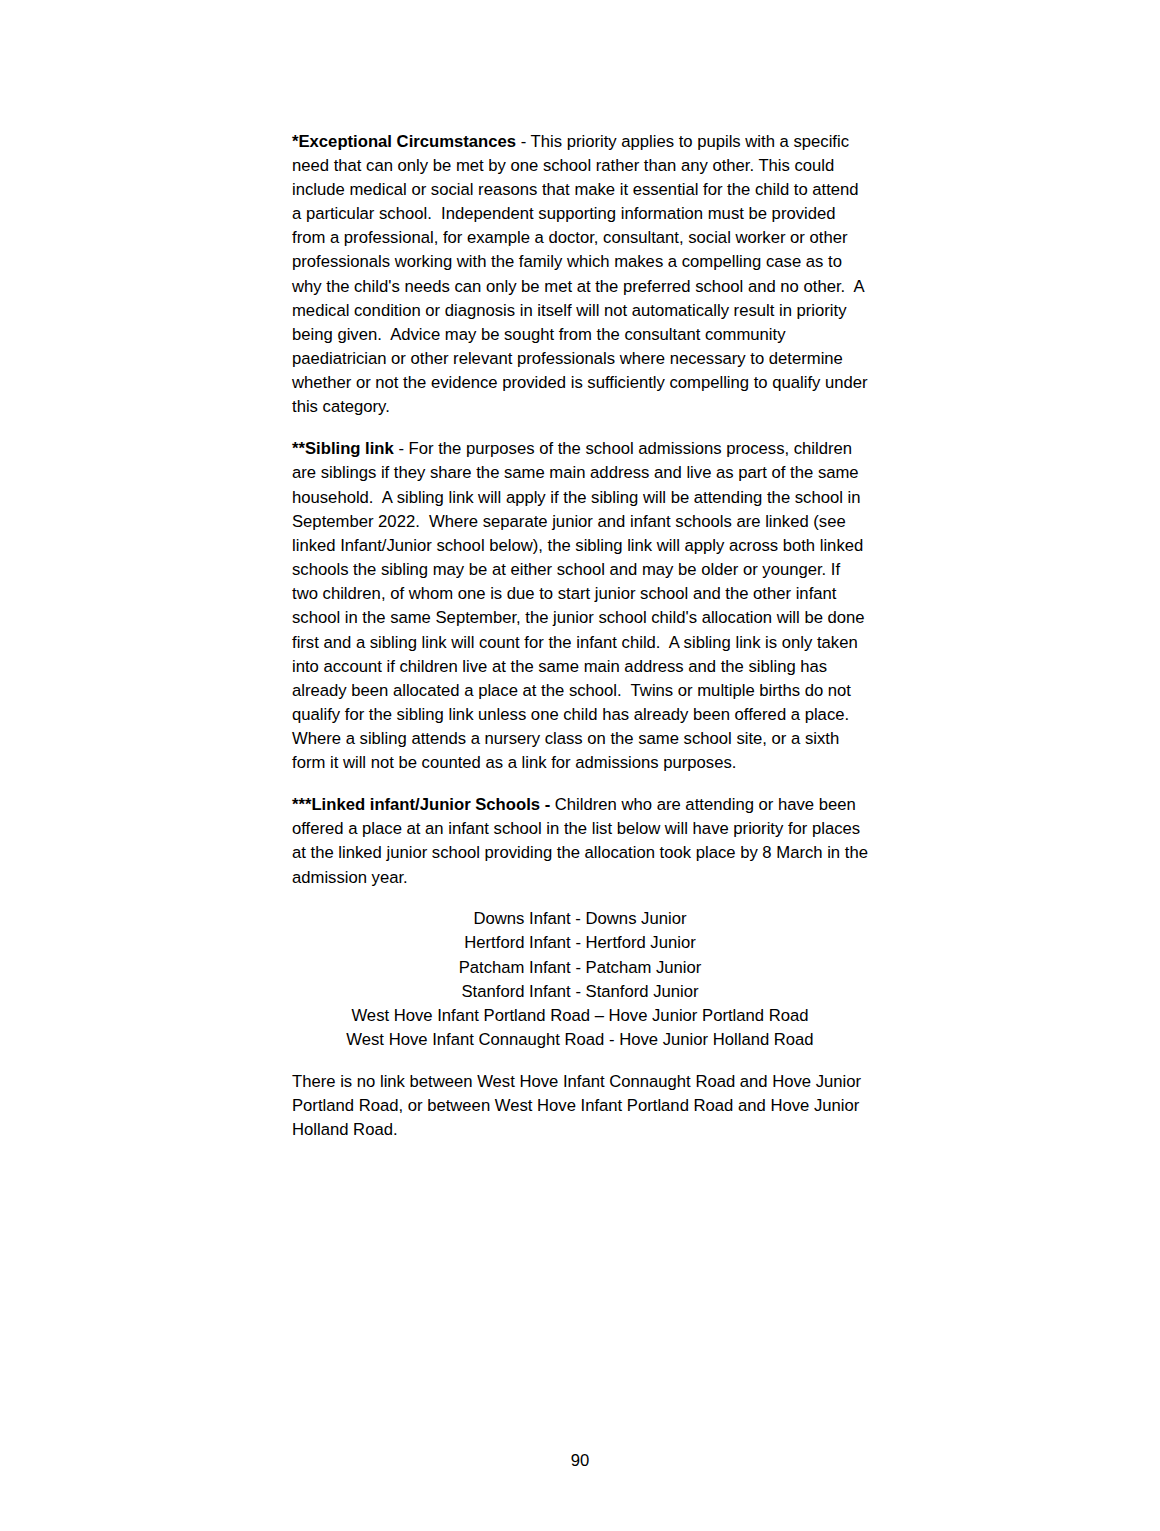*Exceptional Circumstances - This priority applies to pupils with a specific need that can only be met by one school rather than any other. This could include medical or social reasons that make it essential for the child to attend a particular school. Independent supporting information must be provided from a professional, for example a doctor, consultant, social worker or other professionals working with the family which makes a compelling case as to why the child's needs can only be met at the preferred school and no other. A medical condition or diagnosis in itself will not automatically result in priority being given. Advice may be sought from the consultant community paediatrician or other relevant professionals where necessary to determine whether or not the evidence provided is sufficiently compelling to qualify under this category.
**Sibling link - For the purposes of the school admissions process, children are siblings if they share the same main address and live as part of the same household. A sibling link will apply if the sibling will be attending the school in September 2022. Where separate junior and infant schools are linked (see linked Infant/Junior school below), the sibling link will apply across both linked schools the sibling may be at either school and may be older or younger. If two children, of whom one is due to start junior school and the other infant school in the same September, the junior school child's allocation will be done first and a sibling link will count for the infant child. A sibling link is only taken into account if children live at the same main address and the sibling has already been allocated a place at the school. Twins or multiple births do not qualify for the sibling link unless one child has already been offered a place. Where a sibling attends a nursery class on the same school site, or a sixth form it will not be counted as a link for admissions purposes.
***Linked infant/Junior Schools - Children who are attending or have been offered a place at an infant school in the list below will have priority for places at the linked junior school providing the allocation took place by 8 March in the admission year.
Downs Infant - Downs Junior
Hertford Infant - Hertford Junior
Patcham Infant - Patcham Junior
Stanford Infant - Stanford Junior
West Hove Infant Portland Road – Hove Junior Portland Road
West Hove Infant Connaught Road - Hove Junior Holland Road
There is no link between West Hove Infant Connaught Road and Hove Junior Portland Road, or between West Hove Infant Portland Road and Hove Junior Holland Road.
90